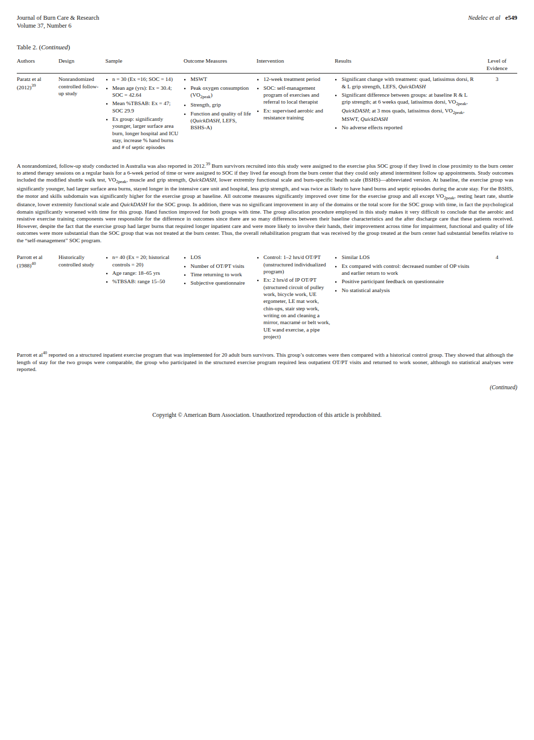Journal of Burn Care & Research
Volume 37, Number 6
Nedelec et al e549
Table 2. (Continued)
| Authors | Design | Sample | Outcome Measures | Intervention | Results | Level of Evidence |
| --- | --- | --- | --- | --- | --- | --- |
| Paratz et al (2012) 39 | Nonrandomized controlled follow-up study | n = 30 (Ex =16; SOC = 14) Mean age (yrs): Ex = 30.4; SOC = 42.64 Mean %TBSAB: Ex = 47; SOC 29.9 Ex group: significantly younger, larger surface area burn, longer hospital and ICU stay, increase % hand burns and # of septic episodes | MSWT Peak oxygen consumption (VO 2peak ) Strength, grip Function and quality of life ( QuickDASH , LEFS, BSHS-A) | 12-week treatment period SOC: self-management program of exercises and referral to local therapist Ex: supervised aerobic and resistance training | Significant change with treatment: quad, latissimus dorsi, R & L grip strength, LEFS, QuickDASH Significant difference between groups: at baseline R & L grip strength; at 6 weeks quad, latissimus dorsi, VO 2peak , QuickDASH ; at 3 mos quads, latissimus dorsi, VO 2peak , MSWT, QuickDASH No adverse effects reported | 3 |
| A nonrandomized, follow-up study conducted in Australia was also reported in 2012. 39 Burn survivors recruited into this study were assigned to the exercise plus SOC group if they lived in close proximity to the burn center to attend therapy sessions on a regular basis for a 6-week period of time or were assigned to SOC if they lived far enough from the burn center that they could only attend intermittent follow up appointments. Study outcomes included the modified shuttle walk test, VO 2peak , muscle and grip strength, QuickDASH , lower extremity functional scale and burn-specific health scale (BSHS)—abbreviated version. At baseline, the exercise group was significantly younger, had larger surface area burns, stayed longer in the intensive care unit and hospital, less grip strength, and was twice as likely to have hand burns and septic episodes during the acute stay. For the BSHS, the motor and skills subdomain was significantly higher for the exercise group at baseline. All outcome measures significantly improved over time for the exercise group and all except VO 2peak , resting heart rate, shuttle distance, lower extremity functional scale and QuickDASH for the SOC group. In addition, there was no significant improvement in any of the domains or the total score for the SOC group with time, in fact the psychological domain significantly worsened with time for this group. Hand function improved for both groups with time. The group allocation procedure employed in this study makes it very difficult to conclude that the aerobic and resistive exercise training components were responsible for the difference in outcomes since there are so many differences between their baseline characteristics and the after discharge care that these patients received. However, despite the fact that the exercise group had larger burns that required longer inpatient care and were more likely to involve their hands, their improvement across time for impairment, functional and quality of life outcomes were more substantial than the SOC group that was not treated at the burn center. Thus, the overall rehabilitation program that was received by the group treated at the burn center had substantial benefits relative to the “self-management” SOC program. |
| Parrott et al (1988) 40 | Historically controlled study | n= 40 (Ex = 20; historical controls = 20) Age range: 18–65 yrs %TBSAB: range 15–50 | LOS Number of OT/PT visits Time returning to work Subjective questionnaire | Control: 1–2 hrs/d OT/PT (unstructured individualized program) Ex: 2 hrs/d of IP OT/PT (structured circuit of pulley work, bicycle work, UE ergometer, LE mat work, chin-ups, stair step work, writing on and cleaning a mirror, macramé or belt work, UE wand exercise, a pipe project) | Similar LOS Ex compared with control: decreased number of OP visits and earlier return to work Positive participant feedback on questionnaire No statistical analysis | 4 |
| Parrott et al 40 reported on a structured inpatient exercise program that was implemented for 20 adult burn survivors. This group’s outcomes were then compared with a historical control group. They showed that although the length of stay for the two groups were comparable, the group who participated in the structured exercise program required less outpatient OT/PT visits and returned to work sooner, although no statistical analyses were reported. |
(Continued)
Copyright © American Burn Association. Unauthorized reproduction of this article is prohibited.